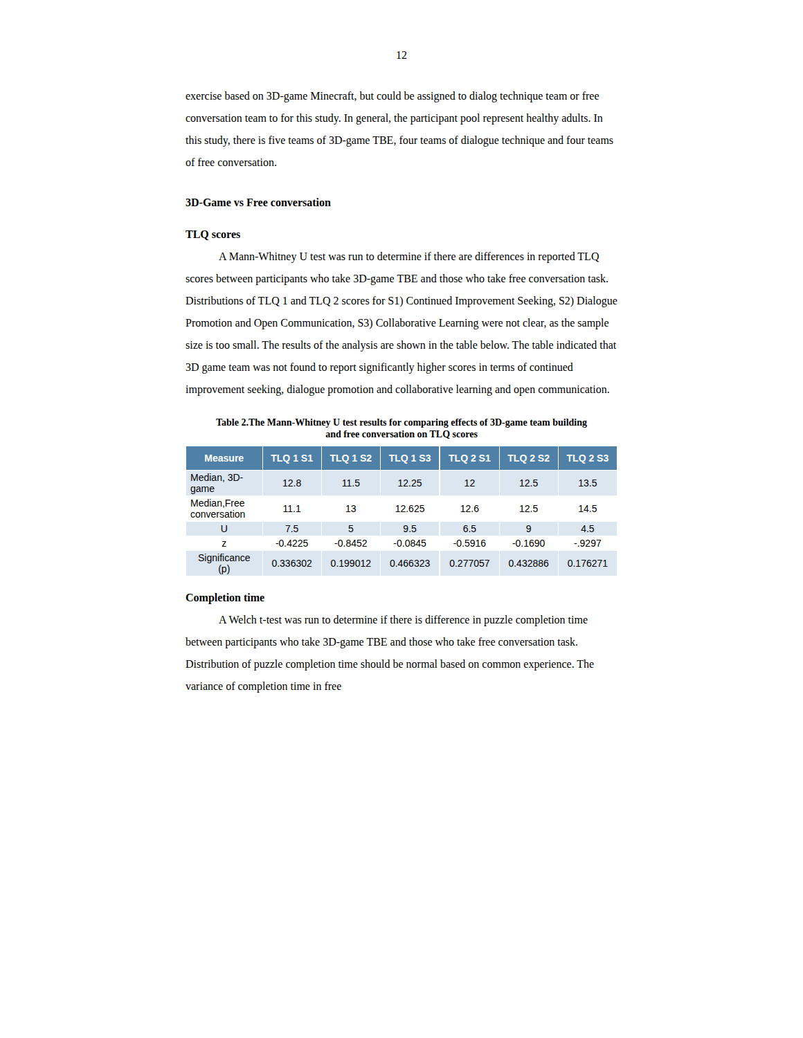12
exercise based on 3D-game Minecraft, but could be assigned to dialog technique team or free conversation team to for this study. In general, the participant pool represent healthy adults. In this study, there is five teams of 3D-game TBE, four teams of dialogue technique and four teams of free conversation.
3D-Game vs Free conversation
TLQ scores
A Mann-Whitney U test was run to determine if there are differences in reported TLQ scores between participants who take 3D-game TBE and those who take free conversation task. Distributions of TLQ 1 and TLQ 2 scores for S1) Continued Improvement Seeking, S2) Dialogue Promotion and Open Communication, S3) Collaborative Learning were not clear, as the sample size is too small. The results of the analysis are shown in the table below. The table indicated that 3D game team was not found to report significantly higher scores in terms of continued improvement seeking, dialogue promotion and collaborative learning and open communication.
Table 2.The Mann-Whitney U test results for comparing effects of 3D-game team building and free conversation on TLQ scores
| Measure | TLQ 1 S1 | TLQ 1 S2 | TLQ 1 S3 | TLQ 2 S1 | TLQ 2 S2 | TLQ 2 S3 |
| --- | --- | --- | --- | --- | --- | --- |
| Median, 3D- game | 12.8 | 11.5 | 12.25 | 12 | 12.5 | 13.5 |
| Median,Free conversation | 11.1 | 13 | 12.625 | 12.6 | 12.5 | 14.5 |
| U | 7.5 | 5 | 9.5 | 6.5 | 9 | 4.5 |
| z | -0.4225 | -0.8452 | -0.0845 | -0.5916 | -0.1690 | -.9297 |
| Significance (p) | 0.336302 | 0.199012 | 0.466323 | 0.277057 | 0.432886 | 0.176271 |
Completion time
A Welch t-test was run to determine if there is difference in puzzle completion time between participants who take 3D-game TBE and those who take free conversation task. Distribution of puzzle completion time should be normal based on common experience. The variance of completion time in free